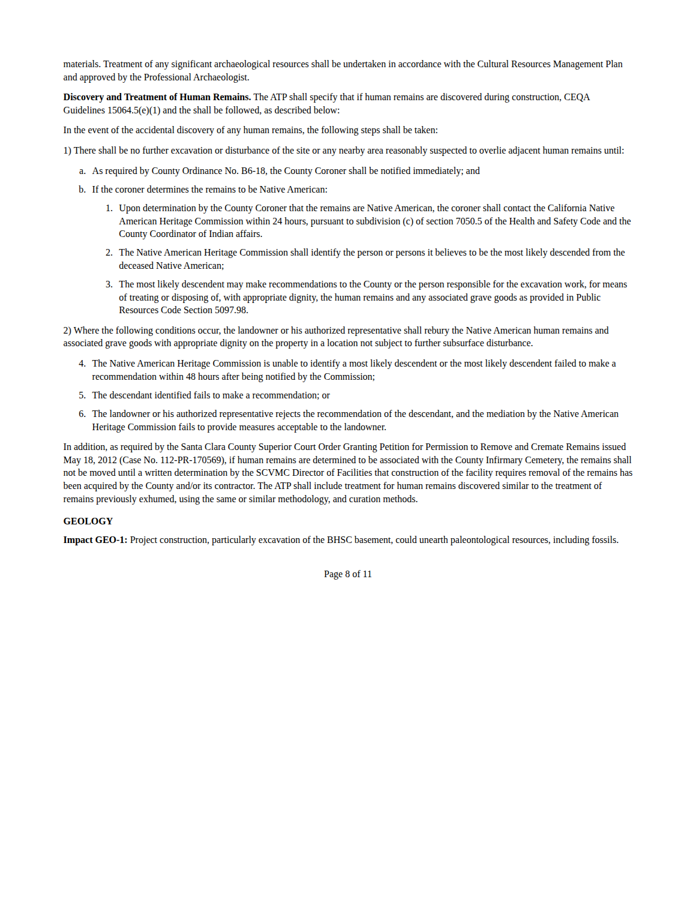materials. Treatment of any significant archaeological resources shall be undertaken in accordance with the Cultural Resources Management Plan and approved by the Professional Archaeologist.
Discovery and Treatment of Human Remains. The ATP shall specify that if human remains are discovered during construction, CEQA Guidelines 15064.5(e)(1) and the shall be followed, as described below:
In the event of the accidental discovery of any human remains, the following steps shall be taken:
1) There shall be no further excavation or disturbance of the site or any nearby area reasonably suspected to overlie adjacent human remains until:
As required by County Ordinance No. B6-18, the County Coroner shall be notified immediately; and
If the coroner determines the remains to be Native American:
Upon determination by the County Coroner that the remains are Native American, the coroner shall contact the California Native American Heritage Commission within 24 hours, pursuant to subdivision (c) of section 7050.5 of the Health and Safety Code and the County Coordinator of Indian affairs.
The Native American Heritage Commission shall identify the person or persons it believes to be the most likely descended from the deceased Native American;
The most likely descendent may make recommendations to the County or the person responsible for the excavation work, for means of treating or disposing of, with appropriate dignity, the human remains and any associated grave goods as provided in Public Resources Code Section 5097.98.
2) Where the following conditions occur, the landowner or his authorized representative shall rebury the Native American human remains and associated grave goods with appropriate dignity on the property in a location not subject to further subsurface disturbance.
The Native American Heritage Commission is unable to identify a most likely descendent or the most likely descendent failed to make a recommendation within 48 hours after being notified by the Commission;
The descendant identified fails to make a recommendation; or
The landowner or his authorized representative rejects the recommendation of the descendant, and the mediation by the Native American Heritage Commission fails to provide measures acceptable to the landowner.
In addition, as required by the Santa Clara County Superior Court Order Granting Petition for Permission to Remove and Cremate Remains issued May 18, 2012 (Case No. 112-PR-170569), if human remains are determined to be associated with the County Infirmary Cemetery, the remains shall not be moved until a written determination by the SCVMC Director of Facilities that construction of the facility requires removal of the remains has been acquired by the County and/or its contractor. The ATP shall include treatment for human remains discovered similar to the treatment of remains previously exhumed, using the same or similar methodology, and curation methods.
GEOLOGY
Impact GEO-1: Project construction, particularly excavation of the BHSC basement, could unearth paleontological resources, including fossils.
Page 8 of 11